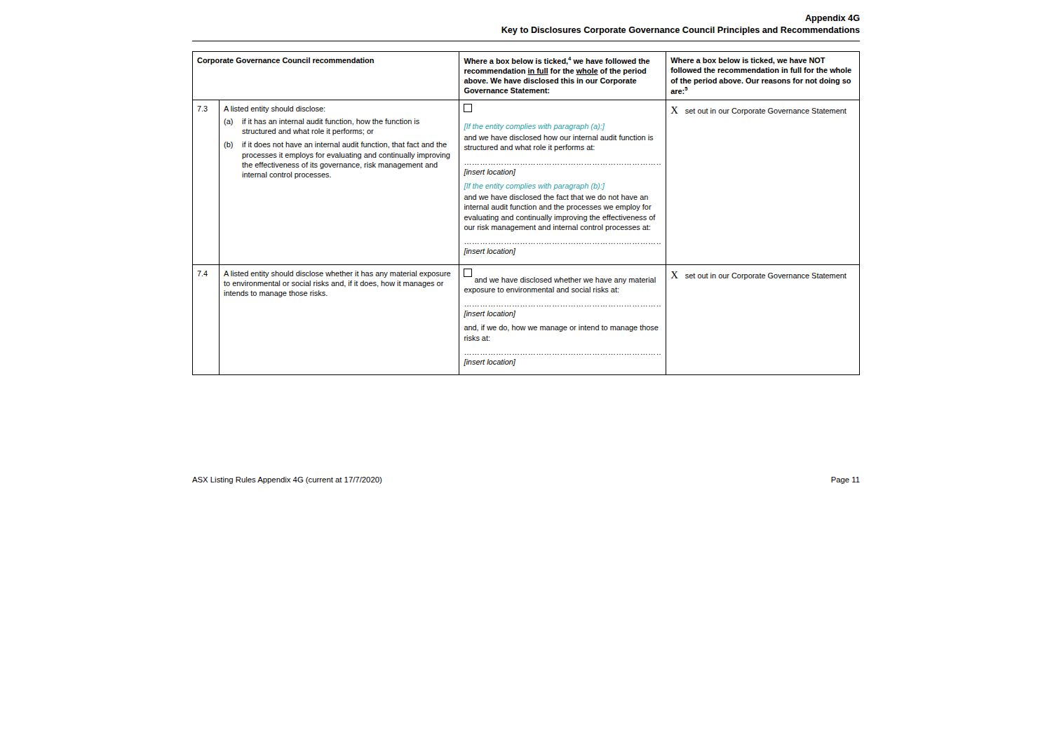Appendix 4G
Key to Disclosures Corporate Governance Council Principles and Recommendations
| Corporate Governance Council recommendation | Where a box below is ticked, 4 we have followed the recommendation in full for the whole of the period above. We have disclosed this in our Corporate Governance Statement: | Where a box below is ticked, we have NOT followed the recommendation in full for the whole of the period above. Our reasons for not doing so are: 5 |
| --- | --- | --- |
| 7.3 | A listed entity should disclose: (a) if it has an internal audit function, how the function is structured and what role it performs; or (b) if it does not have an internal audit function, that fact and the processes it employs for evaluating and continually improving the effectiveness of its governance, risk management and internal control processes. | [If the entity complies with paragraph (a):] and we have disclosed how our internal audit function is structured and what role it performs at: …………………………………………………………………………….. [insert location] [If the entity complies with paragraph (b):] and we have disclosed the fact that we do not have an internal audit function and the processes we employ for evaluating and continually improving the effectiveness of our risk management and internal control processes at: …………………………………………………………………………….. [insert location] | X set out in our Corporate Governance Statement |
| 7.4 | A listed entity should disclose whether it has any material exposure to environmental or social risks and, if it does, how it manages or intends to manage those risks. | and we have disclosed whether we have any material exposure to environmental and social risks at: …………………………………………………………………………….. [insert location] and, if we do, how we manage or intend to manage those risks at: …………………………………………………………………………….. [insert location] | X set out in our Corporate Governance Statement |
ASX Listing Rules Appendix 4G (current at 17/7/2020) Page 11